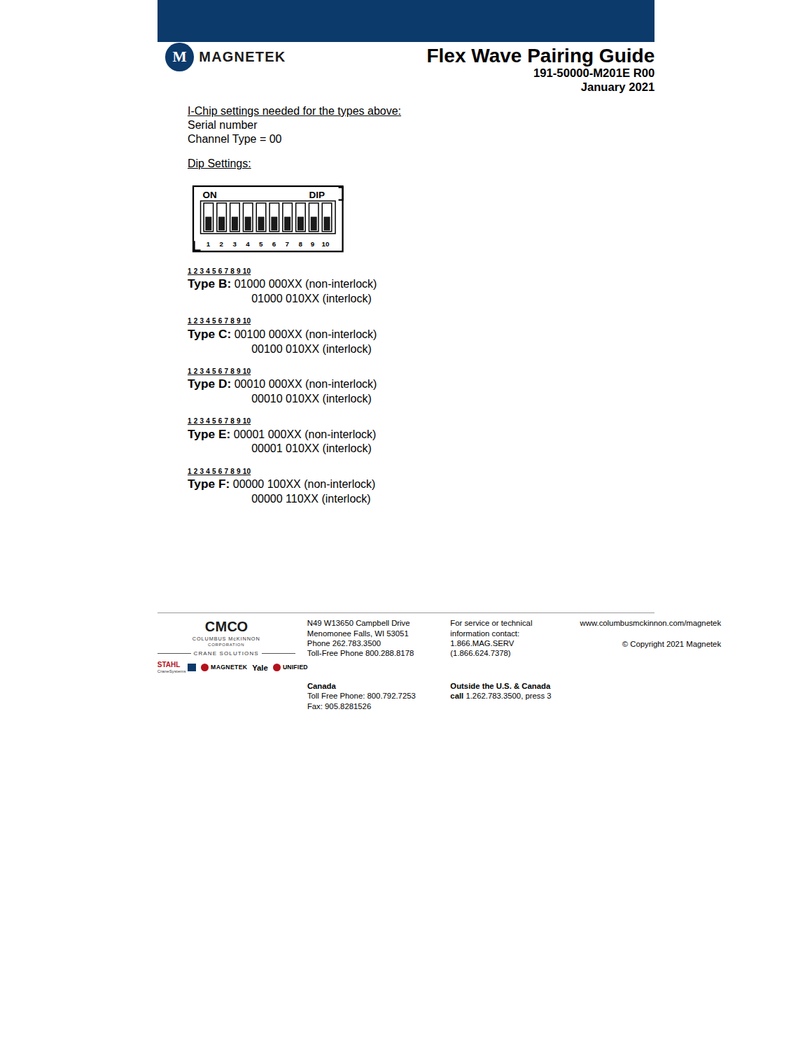M
MAGNETEK
Flex Wave Pairing Guide
191-50000-M201E R00
January 2021
I-Chip settings needed for the types above:
Serial number
Channel Type = 00
Dip Settings:
ON DIP 1 2 3 4 5 6 7 8 9 10
1 2 3 4 5 6 7 8 9 10
Type B: 01000 000XX (non-interlock)
01000 010XX (interlock)
1 2 3 4 5 6 7 8 9 10
Type C: 00100 000XX (non-interlock)
00100 010XX (interlock)
1 2 3 4 5 6 7 8 9 10
Type D: 00010 000XX (non-interlock)
00010 010XX (interlock)
1 2 3 4 5 6 7 8 9 10
Type E: 00001 000XX (non-interlock)
00001 010XX (interlock)
1 2 3 4 5 6 7 8 9 10
Type F: 00000 100XX (non-interlock)
00000 110XX (interlock)
CMCO
COLUMBUS McKINNON
CORPORATION
CRANE SOLUTIONS
STAHLCraneSystems MAGNETEK Yale UNIFIED
N49 W13650 Campbell Drive
Menomonee Falls, WI 53051
Phone 262.783.3500
Toll-Free Phone 800.288.8178
For service or technical
information contact:
1.866.MAG.SERV
(1.866.624.7378)
www.columbusmckinnon.com/magnetek
© Copyright 2021 Magnetek
Canada
Toll Free Phone: 800.792.7253
Fax: 905.8281526
Outside the U.S. & Canada
call 1.262.783.3500, press 3